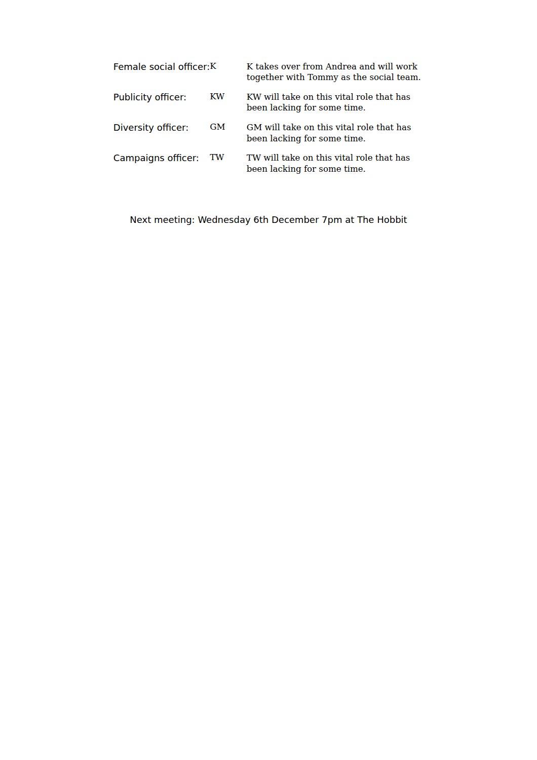| Female social officer: | K | K takes over from Andrea and will work together with Tommy as the social team. |
| Publicity officer: | KW | KW will take on this vital role that has been lacking for some time. |
| Diversity officer: | GM | GM will take on this vital role that has been lacking for some time. |
| Campaigns officer: | TW | TW will take on this vital role that has been lacking for some time. |
Next meeting: Wednesday 6th December 7pm at The Hobbit